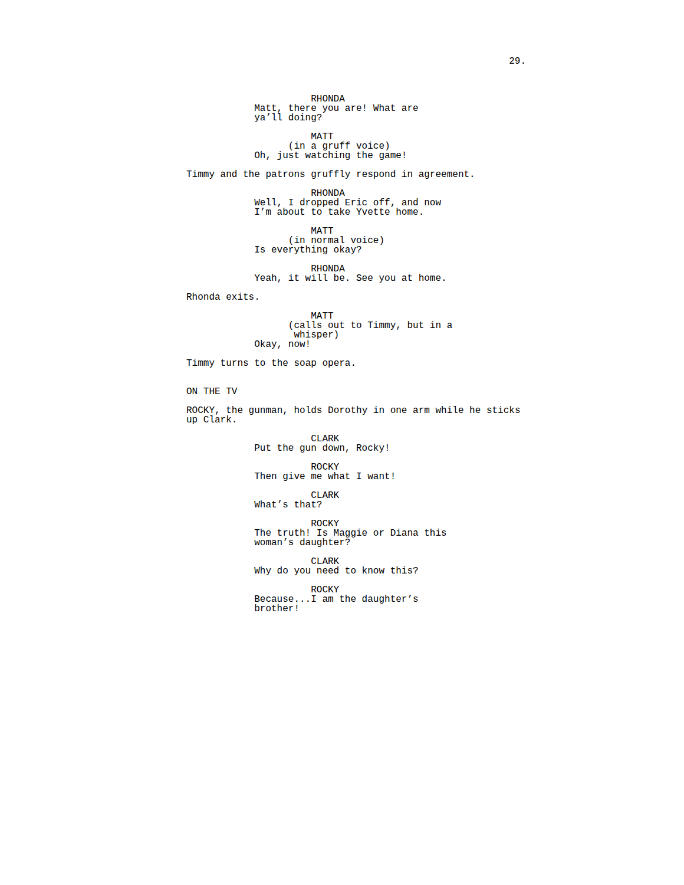29.
RHONDA
Matt, there you are! What are ya’ll doing?
MATT
(in a gruff voice)
Oh, just watching the game!
Timmy and the patrons gruffly respond in agreement.
RHONDA
Well, I dropped Eric off, and now I’m about to take Yvette home.
MATT
(in normal voice)
Is everything okay?
RHONDA
Yeah, it will be. See you at home.
Rhonda exits.
MATT
(calls out to Timmy, but in a
whisper)
Okay, now!
Timmy turns to the soap opera.
ON THE TV
ROCKY, the gunman, holds Dorothy in one arm while he sticks up Clark.
CLARK
Put the gun down, Rocky!
ROCKY
Then give me what I want!
CLARK
What’s that?
ROCKY
The truth! Is Maggie or Diana this woman’s daughter?
CLARK
Why do you need to know this?
ROCKY
Because...I am the daughter’s brother!